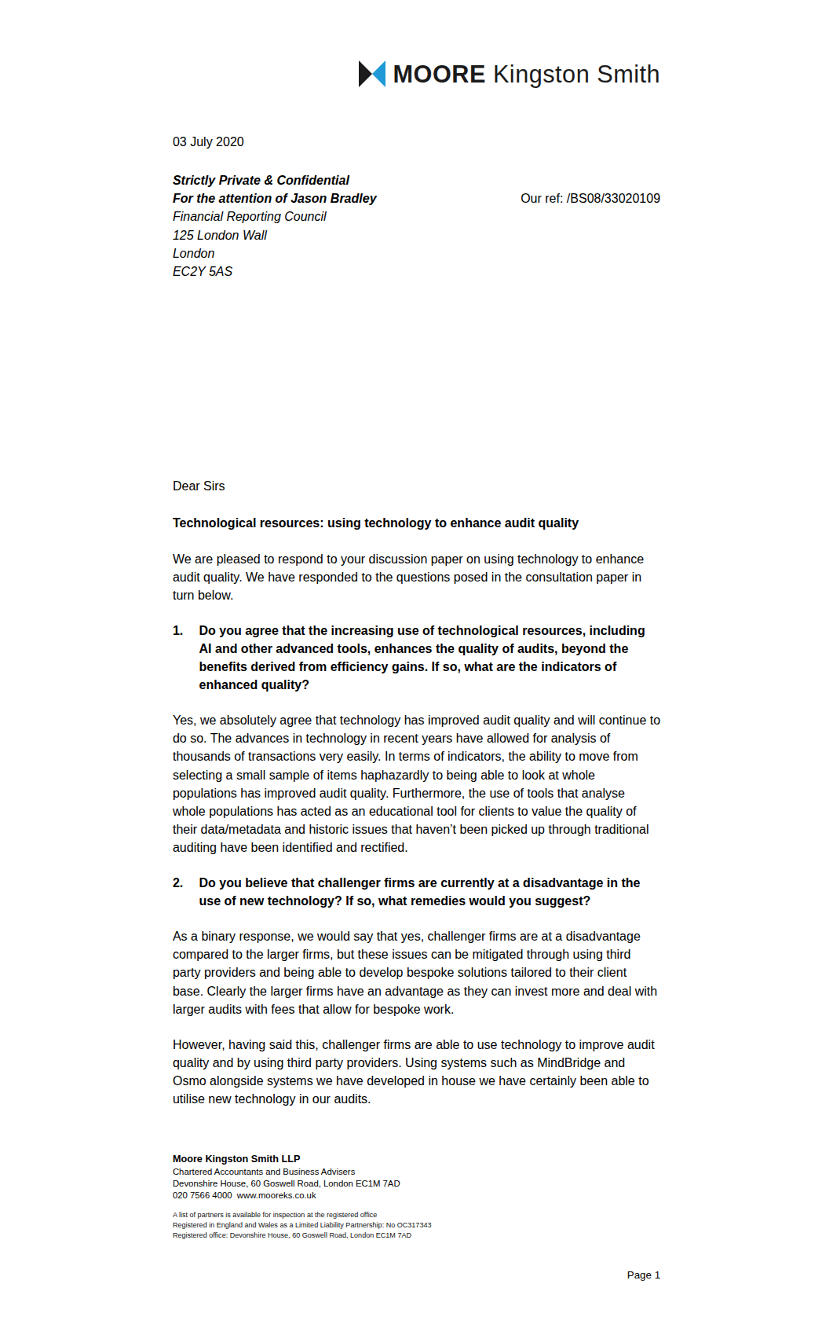MOORE Kingston Smith
03 July 2020
Strictly Private & Confidential
For the attention of Jason Bradley
Financial Reporting Council
125 London Wall
London
EC2Y 5AS
Our ref: /BS08/33020109
Dear Sirs
Technological resources: using technology to enhance audit quality
We are pleased to respond to your discussion paper on using technology to enhance audit quality. We have responded to the questions posed in the consultation paper in turn below.
Do you agree that the increasing use of technological resources, including AI and other advanced tools, enhances the quality of audits, beyond the benefits derived from efficiency gains. If so, what are the indicators of enhanced quality?
Yes, we absolutely agree that technology has improved audit quality and will continue to do so. The advances in technology in recent years have allowed for analysis of thousands of transactions very easily. In terms of indicators, the ability to move from selecting a small sample of items haphazardly to being able to look at whole populations has improved audit quality. Furthermore, the use of tools that analyse whole populations has acted as an educational tool for clients to value the quality of their data/metadata and historic issues that haven’t been picked up through traditional auditing have been identified and rectified.
Do you believe that challenger firms are currently at a disadvantage in the use of new technology? If so, what remedies would you suggest?
As a binary response, we would say that yes, challenger firms are at a disadvantage compared to the larger firms, but these issues can be mitigated through using third party providers and being able to develop bespoke solutions tailored to their client base. Clearly the larger firms have an advantage as they can invest more and deal with larger audits with fees that allow for bespoke work.
However, having said this, challenger firms are able to use technology to improve audit quality and by using third party providers. Using systems such as MindBridge and Osmo alongside systems we have developed in house we have certainly been able to utilise new technology in our audits.
Moore Kingston Smith LLP
Chartered Accountants and Business Advisers
Devonshire House, 60 Goswell Road, London EC1M 7AD
020 7566 4000 www.mooreks.co.uk
A list of partners is available for inspection at the registered office
Registered in England and Wales as a Limited Liability Partnership: No OC317343
Registered office: Devonshire House, 60 Goswell Road, London EC1M 7AD
Page 1